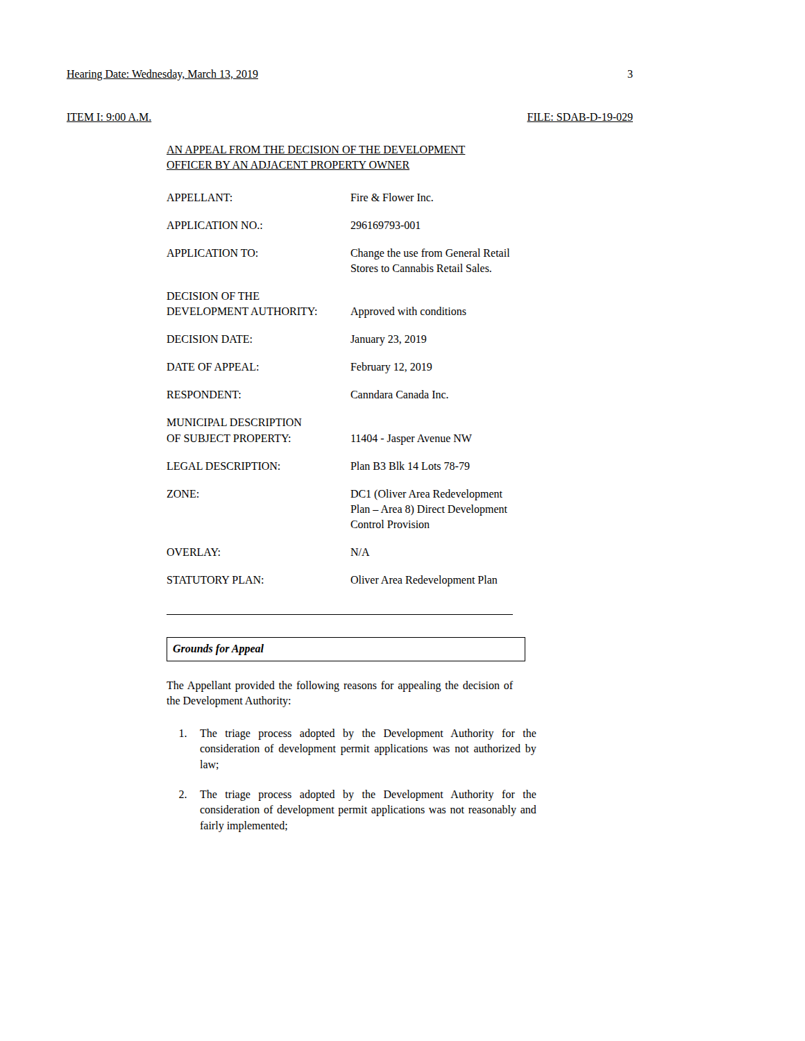Hearing Date: Wednesday, March 13, 2019
3
ITEM I: 9:00 A.M. FILE: SDAB-D-19-029
AN APPEAL FROM THE DECISION OF THE DEVELOPMENT OFFICER BY AN ADJACENT PROPERTY OWNER
| APPELLANT: | Fire & Flower Inc. |
| APPLICATION NO.: | 296169793-001 |
| APPLICATION TO: | Change the use from General Retail Stores to Cannabis Retail Sales. |
| DECISION OF THE DEVELOPMENT AUTHORITY: | Approved with conditions |
| DECISION DATE: | January 23, 2019 |
| DATE OF APPEAL: | February 12, 2019 |
| RESPONDENT: | Canndara Canada Inc. |
| MUNICIPAL DESCRIPTION OF SUBJECT PROPERTY: | 11404 - Jasper Avenue NW |
| LEGAL DESCRIPTION: | Plan B3 Blk 14 Lots 78-79 |
| ZONE: | DC1 (Oliver Area Redevelopment Plan – Area 8) Direct Development Control Provision |
| OVERLAY: | N/A |
| STATUTORY PLAN: | Oliver Area Redevelopment Plan |
Grounds for Appeal
The Appellant provided the following reasons for appealing the decision of the Development Authority:
The triage process adopted by the Development Authority for the consideration of development permit applications was not authorized by law;
The triage process adopted by the Development Authority for the consideration of development permit applications was not reasonably and fairly implemented;